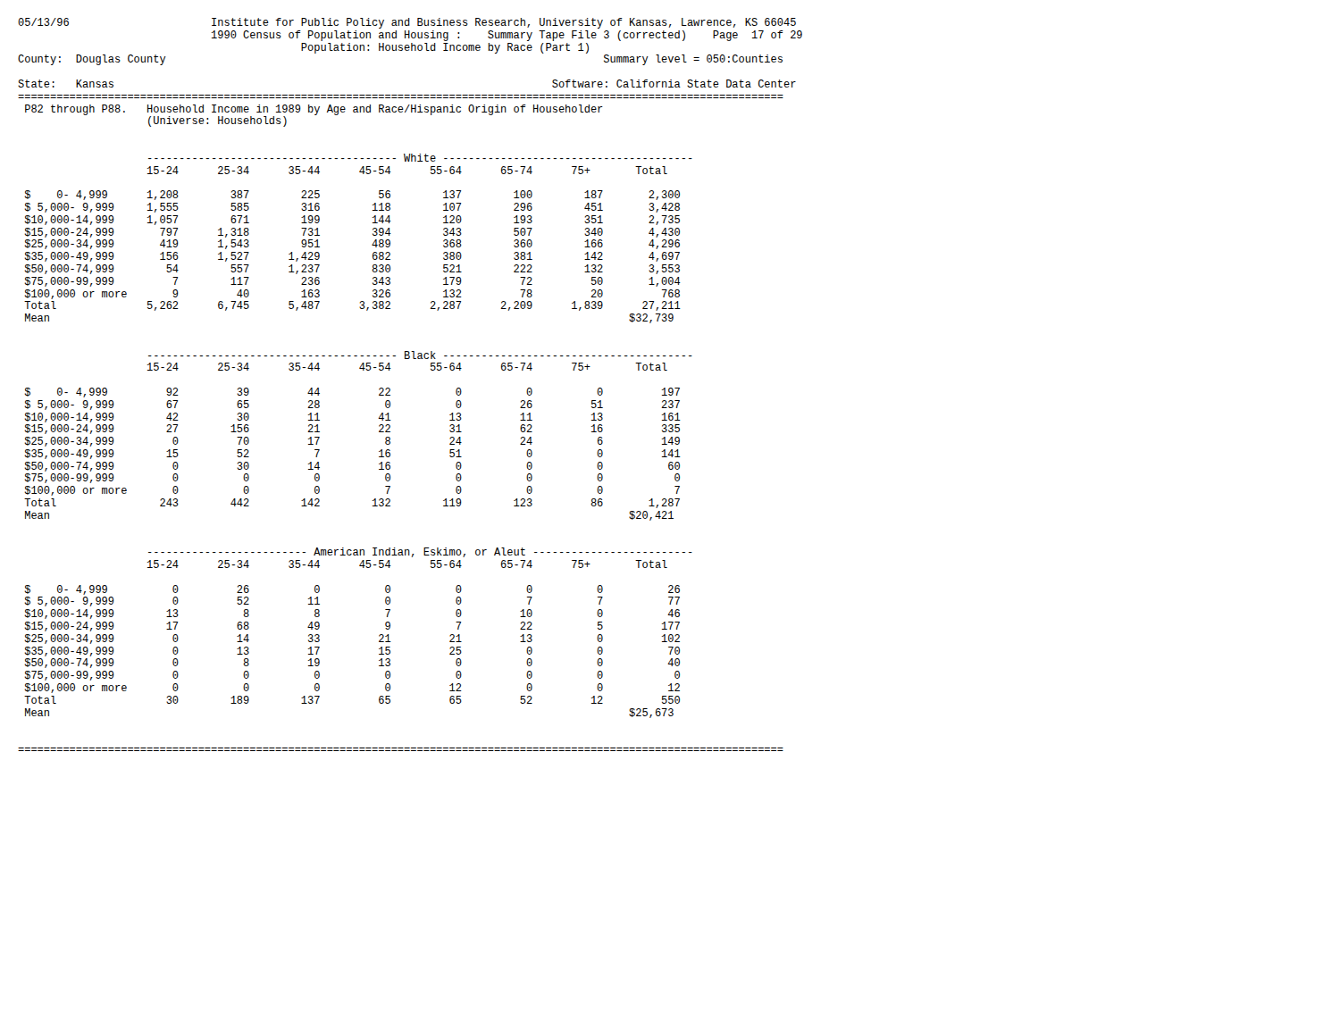05/13/96                      Institute for Public Policy and Business Research, University of Kansas, Lawrence, KS 66045
                              1990 Census of Population and Housing :    Summary Tape File 3 (corrected)    Page  17 of 29
                                            Population: Household Income by Race (Part 1)
County:  Douglas County                                                                    Summary level = 050:Counties

State:   Kansas                                                                    Software: California State Data Center
=======================================================================================================================
 P82 through P88.   Household Income in 1989 by Age and Race/Hispanic Origin of Householder
                    (Universe: Households)


                    --------------------------------------- White ---------------------------------------
                    15-24      25-34      35-44      45-54      55-64      65-74      75+       Total

 $    0- 4,999      1,208        387        225         56        137        100        187       2,300
 $ 5,000- 9,999     1,555        585        316        118        107        296        451       3,428
 $10,000-14,999     1,057        671        199        144        120        193        351       2,735
 $15,000-24,999       797      1,318        731        394        343        507        340       4,430
 $25,000-34,999       419      1,543        951        489        368        360        166       4,296
 $35,000-49,999       156      1,527      1,429        682        380        381        142       4,697
 $50,000-74,999        54        557      1,237        830        521        222        132       3,553
 $75,000-99,999         7        117        236        343        179         72         50       1,004
 $100,000 or more       9         40        163        326        132         78         20         768
 Total              5,262      6,745      5,487      3,382      2,287      2,209      1,839      27,211
 Mean                                                                                          $32,739


                    --------------------------------------- Black ---------------------------------------
                    15-24      25-34      35-44      45-54      55-64      65-74      75+       Total

 $    0- 4,999         92         39         44         22          0          0          0         197
 $ 5,000- 9,999        67         65         28          0          0         26         51         237
 $10,000-14,999        42         30         11         41         13         11         13         161
 $15,000-24,999        27        156         21         22         31         62         16         335
 $25,000-34,999         0         70         17          8         24         24          6         149
 $35,000-49,999        15         52          7         16         51          0          0         141
 $50,000-74,999         0         30         14         16          0          0          0          60
 $75,000-99,999         0          0          0          0          0          0          0           0
 $100,000 or more       0          0          0          7          0          0          0           7
 Total                243        442        142        132        119        123         86       1,287
 Mean                                                                                          $20,421


                    ------------------------- American Indian, Eskimo, or Aleut -------------------------
                    15-24      25-34      35-44      45-54      55-64      65-74      75+       Total

 $    0- 4,999          0         26          0          0          0          0          0          26
 $ 5,000- 9,999         0         52         11          0          0          7          7          77
 $10,000-14,999        13          8          8          7          0         10          0          46
 $15,000-24,999        17         68         49          9          7         22          5         177
 $25,000-34,999         0         14         33         21         21         13          0         102
 $35,000-49,999         0         13         17         15         25          0          0          70
 $50,000-74,999         0          8         19         13          0          0          0          40
 $75,000-99,999         0          0          0          0          0          0          0           0
 $100,000 or more       0          0          0          0         12          0          0          12
 Total                 30        189        137         65         65         52         12         550
 Mean                                                                                          $25,673


=======================================================================================================================